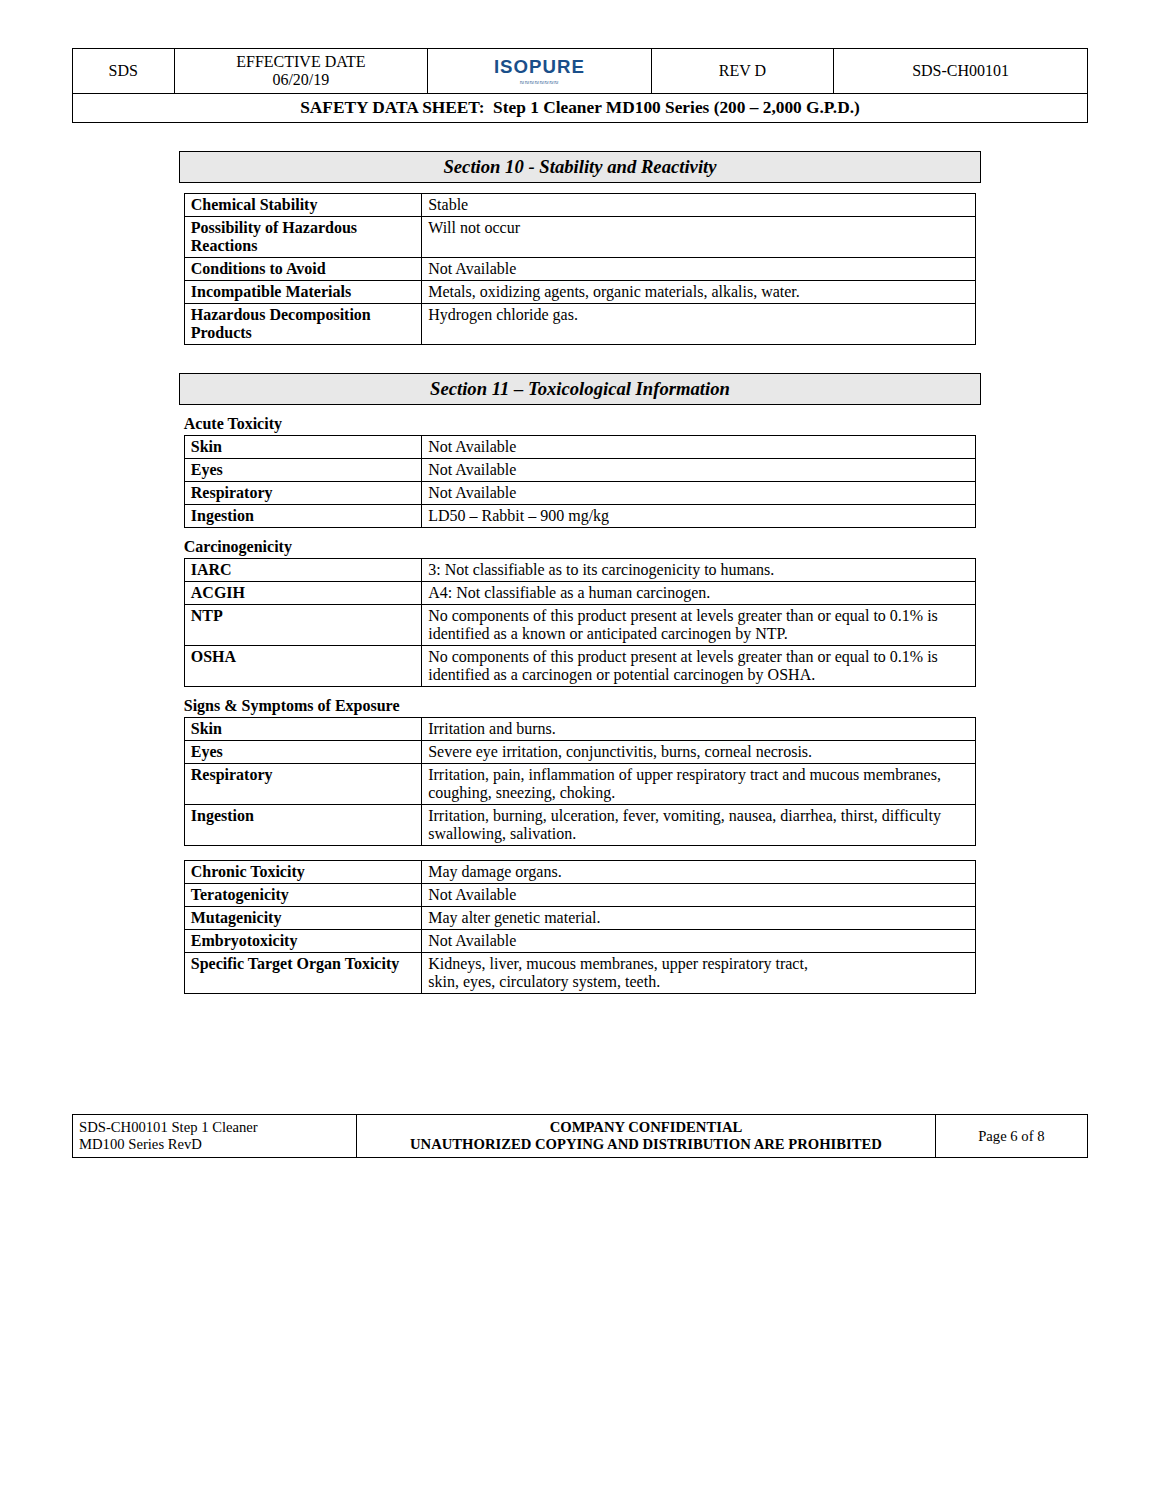| SDS | EFFECTIVE DATE 06/20/19 | ISOPURE ≈≈≈≈≈≈≈≈ | REV D | SDS-CH00101 |
| SAFETY DATA SHEET: Step 1 Cleaner MD100 Series (200 – 2,000 G.P.D.) |
Section 10 - Stability and Reactivity
| Chemical Stability | Stable |
| Possibility of Hazardous Reactions | Will not occur |
| Conditions to Avoid | Not Available |
| Incompatible Materials | Metals, oxidizing agents, organic materials, alkalis, water. |
| Hazardous Decomposition Products | Hydrogen chloride gas. |
Section 11 – Toxicological Information
Acute Toxicity
| Skin | Not Available |
| Eyes | Not Available |
| Respiratory | Not Available |
| Ingestion | LD50 – Rabbit – 900 mg/kg |
Carcinogenicity
| IARC | 3: Not classifiable as to its carcinogenicity to humans. |
| ACGIH | A4: Not classifiable as a human carcinogen. |
| NTP | No components of this product present at levels greater than or equal to 0.1% is identified as a known or anticipated carcinogen by NTP. |
| OSHA | No components of this product present at levels greater than or equal to 0.1% is identified as a carcinogen or potential carcinogen by OSHA. |
Signs & Symptoms of Exposure
| Skin | Irritation and burns. |
| Eyes | Severe eye irritation, conjunctivitis, burns, corneal necrosis. |
| Respiratory | Irritation, pain, inflammation of upper respiratory tract and mucous membranes, coughing, sneezing, choking. |
| Ingestion | Irritation, burning, ulceration, fever, vomiting, nausea, diarrhea, thirst, difficulty swallowing, salivation. |
| Chronic Toxicity | May damage organs. |
| Teratogenicity | Not Available |
| Mutagenicity | May alter genetic material. |
| Embryotoxicity | Not Available |
| Specific Target Organ Toxicity | Kidneys, liver, mucous membranes, upper respiratory tract, skin, eyes, circulatory system, teeth. |
| SDS-CH00101 Step 1 Cleaner MD100 Series RevD | COMPANY CONFIDENTIAL UNAUTHORIZED COPYING AND DISTRIBUTION ARE PROHIBITED | Page 6 of 8 |